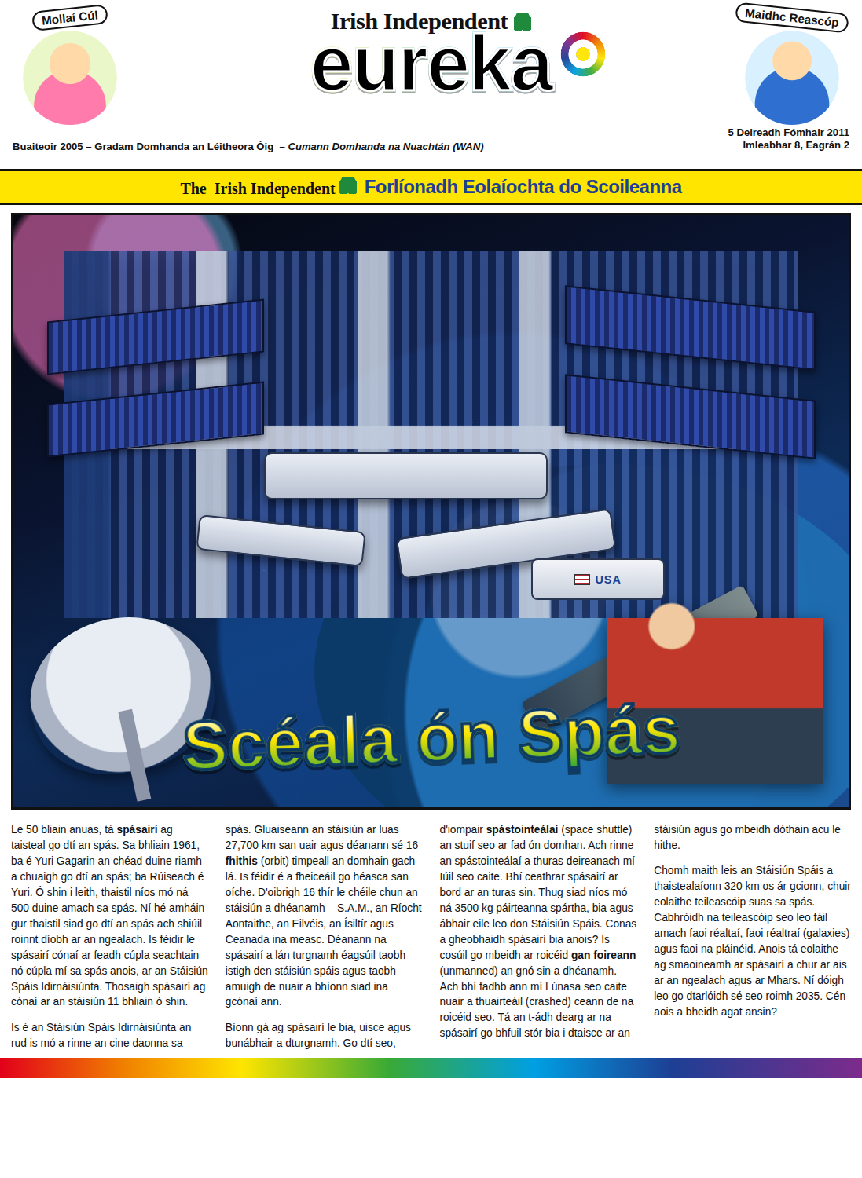Mollaí Cúl
Irish Independent
eureka
Maidhc Reascóp
Buaiteoir 2005 – Gradam Domhanda an Léitheora Óig – Cumann Domhanda na Nuachtán (WAN)
5 Deireadh Fómhair 2011
Imleabhar 8, Eagrán 2
The Irish Independent Forlíonadh Eolaíochta do Scoileanna
USA
Scéala ón Spás
Le 50 bliain anuas, tá spásairí ag taisteal go dtí an spás. Sa bhliain 1961, ba é Yuri Gagarin an chéad duine riamh a chuaigh go dtí an spás; ba Rúiseach é Yuri. Ó shin i leith, thaistil níos mó ná 500 duine amach sa spás. Ní hé amháin gur thaistil siad go dtí an spás ach shiúil roinnt díobh ar an ngealach. Is féidir le spásairí cónaí ar feadh cúpla seachtain nó cúpla mí sa spás anois, ar an Stáisiún Spáis Idirnáisiúnta. Thosaigh spásairí ag cónaí ar an stáisiún 11 bhliain ó shin.
Is é an Stáisiún Spáis Idirnáisiúnta an rud is mó a rinne an cine daonna sa spás. Gluaiseann an stáisiún ar luas 27,700 km san uair agus déanann sé 16 fhithis (orbit) timpeall an domhain gach lá. Is féidir é a fheiceáil go héasca san oíche. D'oibrigh 16 thír le chéile chun an stáisiún a dhéanamh – S.A.M., an Ríocht Aontaithe, an Eilvéis, an Ísiltír agus Ceanada ina measc. Déanann na spásairí a lán turgnamh éagsúil taobh istigh den stáisiún spáis agus taobh amuigh de nuair a bhíonn siad ina gcónaí ann.
Bíonn gá ag spásairí le bia, uisce agus bunábhair a dturgnamh. Go dtí seo, d'iompair spástointeálaí (space shuttle) an stuif seo ar fad ón domhan. Ach rinne an spástointeálaí a thuras deireanach mí Iúil seo caite. Bhí ceathrar spásairí ar bord ar an turas sin. Thug siad níos mó ná 3500 kg páirteanna spártha, bia agus ábhair eile leo don Stáisiún Spáis. Conas a gheobhaidh spásairí bia anois? Is cosúil go mbeidh ar roicéid gan foireann (unmanned) an gnó sin a dhéanamh. Ach bhí fadhb ann mí Lúnasa seo caite nuair a thuairteáil (crashed) ceann de na roicéid seo. Tá an t-ádh dearg ar na spásairí go bhfuil stór bia i dtaisce ar an stáisiún agus go mbeidh dóthain acu le hithe.
Chomh maith leis an Stáisiún Spáis a thaistealaíonn 320 km os ár gcionn, chuir eolaithe teileascóip suas sa spás. Cabhróidh na teileascóip seo leo fáil amach faoi réaltaí, faoi réaltraí (galaxies) agus faoi na pláinéid. Anois tá eolaithe ag smaoineamh ar spásairí a chur ar ais ar an ngealach agus ar Mhars. Ní dóigh leo go dtarlóidh sé seo roimh 2035. Cén aois a bheidh agat ansin?